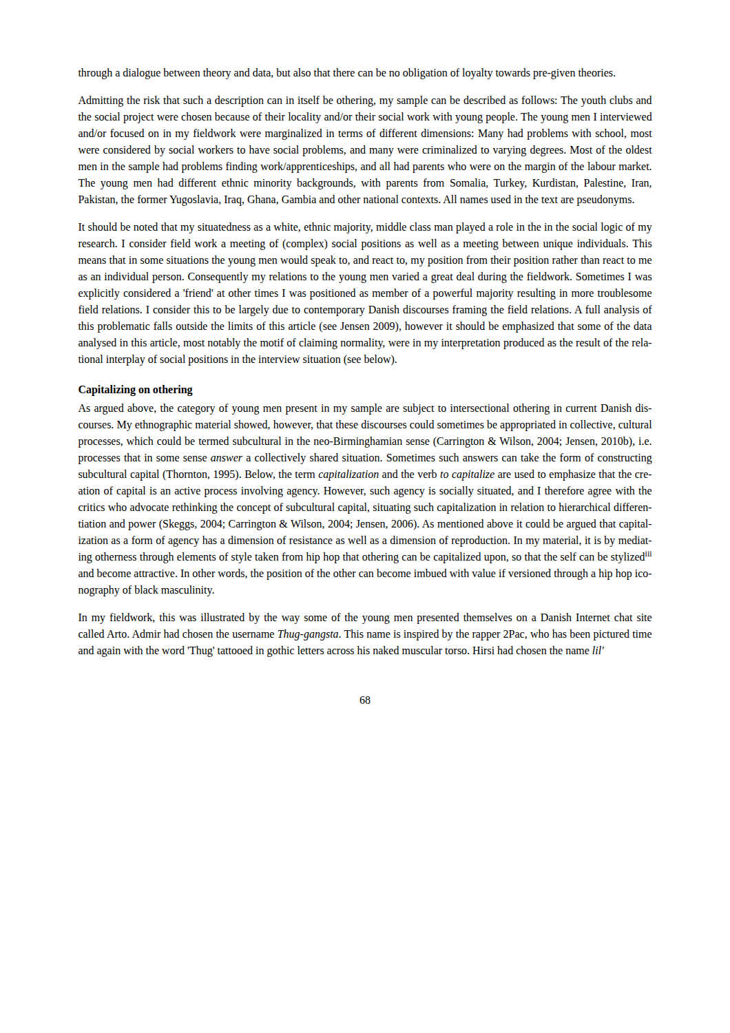through a dialogue between theory and data, but also that there can be no obligation of loyalty towards pre-given theories.
Admitting the risk that such a description can in itself be othering, my sample can be described as follows: The youth clubs and the social project were chosen because of their locality and/or their social work with young people. The young men I interviewed and/or focused on in my fieldwork were marginalized in terms of different dimensions: Many had problems with school, most were considered by social workers to have social problems, and many were criminalized to varying degrees. Most of the oldest men in the sample had problems finding work/apprenticeships, and all had parents who were on the margin of the labour market. The young men had different ethnic minority backgrounds, with parents from Somalia, Turkey, Kurdistan, Palestine, Iran, Pakistan, the former Yugoslavia, Iraq, Ghana, Gambia and other national contexts. All names used in the text are pseudonyms.
It should be noted that my situatedness as a white, ethnic majority, middle class man played a role in the in the social logic of my research. I consider field work a meeting of (complex) social positions as well as a meeting between unique individuals. This means that in some situations the young men would speak to, and react to, my position from their position rather than react to me as an individual person. Consequently my relations to the young men varied a great deal during the fieldwork. Sometimes I was explicitly considered a 'friend' at other times I was positioned as member of a powerful majority resulting in more troublesome field relations. I consider this to be largely due to contemporary Danish discourses framing the field relations. A full analysis of this problematic falls outside the limits of this article (see Jensen 2009), however it should be emphasized that some of the data analysed in this article, most notably the motif of claiming normality, were in my interpretation produced as the result of the relational interplay of social positions in the interview situation (see below).
Capitalizing on othering
As argued above, the category of young men present in my sample are subject to intersectional othering in current Danish discourses. My ethnographic material showed, however, that these discourses could sometimes be appropriated in collective, cultural processes, which could be termed subcultural in the neo-Birminghamian sense (Carrington & Wilson, 2004; Jensen, 2010b), i.e. processes that in some sense answer a collectively shared situation. Sometimes such answers can take the form of constructing subcultural capital (Thornton, 1995). Below, the term capitalization and the verb to capitalize are used to emphasize that the creation of capital is an active process involving agency. However, such agency is socially situated, and I therefore agree with the critics who advocate rethinking the concept of subcultural capital, situating such capitalization in relation to hierarchical differentiation and power (Skeggs, 2004; Carrington & Wilson, 2004; Jensen, 2006). As mentioned above it could be argued that capitalization as a form of agency has a dimension of resistance as well as a dimension of reproduction. In my material, it is by mediating otherness through elements of style taken from hip hop that othering can be capitalized upon, so that the self can be stylizediii and become attractive. In other words, the position of the other can become imbued with value if versioned through a hip hop iconography of black masculinity.
In my fieldwork, this was illustrated by the way some of the young men presented themselves on a Danish Internet chat site called Arto. Admir had chosen the username Thug-gangsta. This name is inspired by the rapper 2Pac, who has been pictured time and again with the word 'Thug' tattooed in gothic letters across his naked muscular torso. Hirsi had chosen the name lil'
68